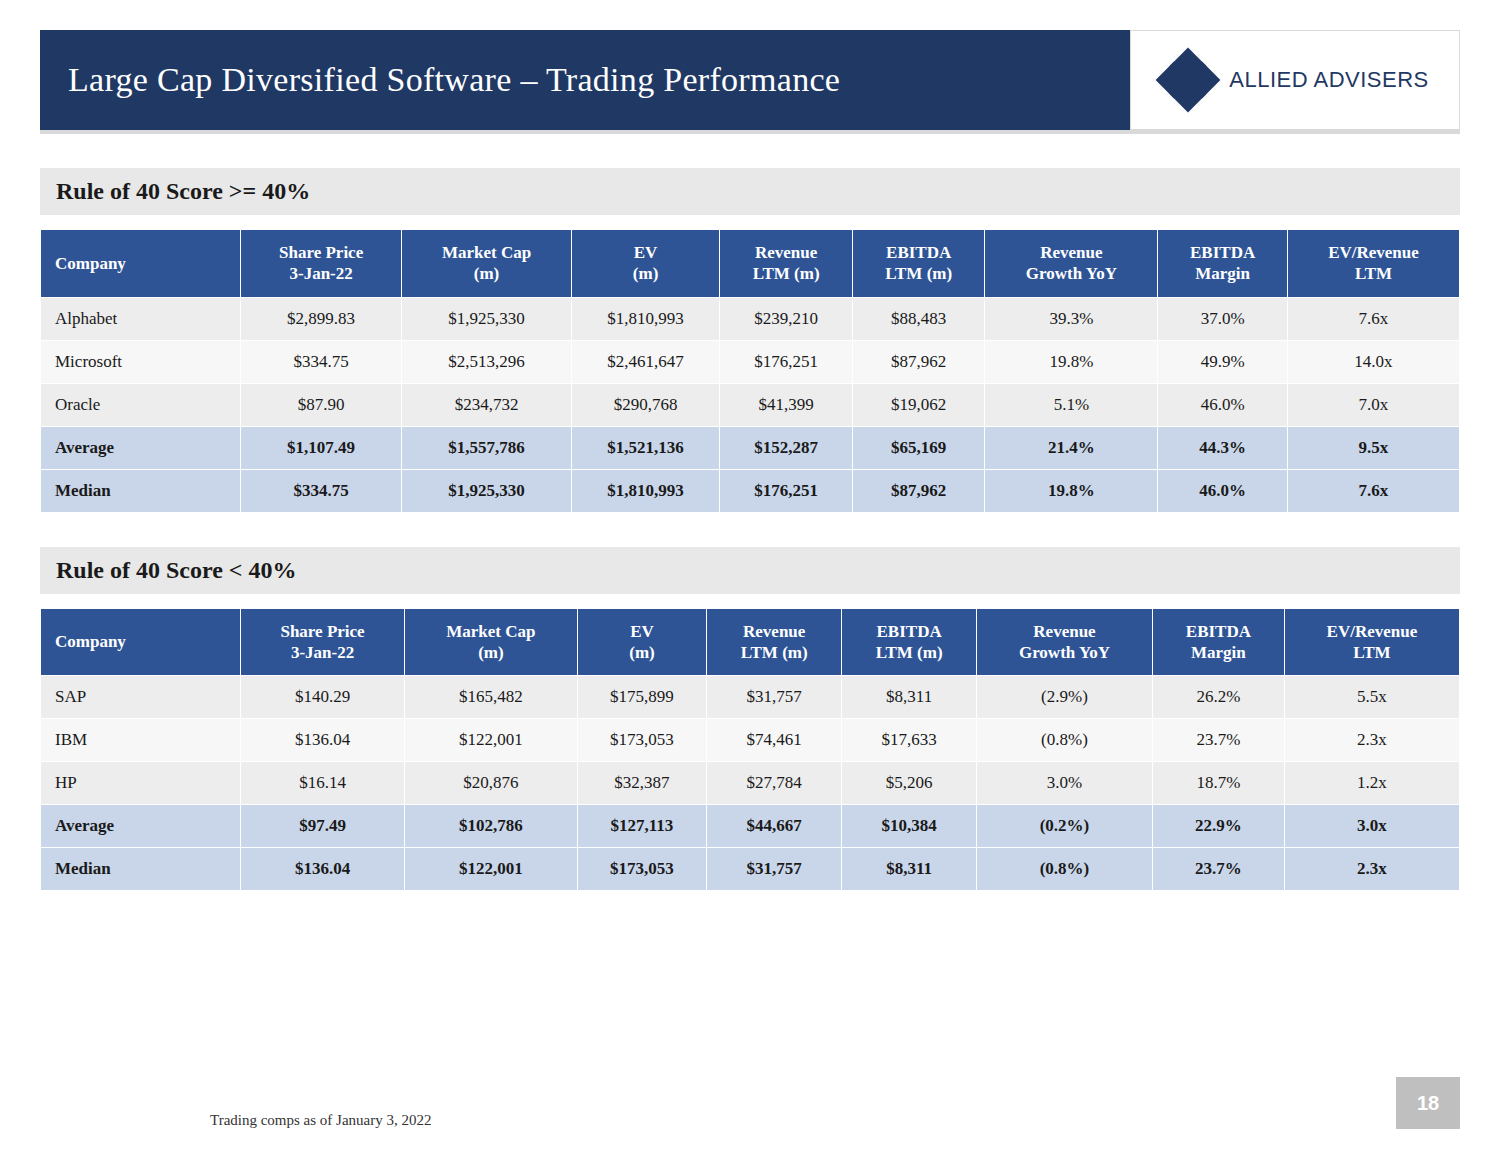Large Cap Diversified Software – Trading Performance
ALLIED ADVISERS
Rule of 40 Score >= 40%
| Company | Share Price 3-Jan-22 | Market Cap (m) | EV (m) | Revenue LTM (m) | EBITDA LTM (m) | Revenue Growth YoY | EBITDA Margin | EV/Revenue LTM |
| --- | --- | --- | --- | --- | --- | --- | --- | --- |
| Alphabet | $2,899.83 | $1,925,330 | $1,810,993 | $239,210 | $88,483 | 39.3% | 37.0% | 7.6x |
| Microsoft | $334.75 | $2,513,296 | $2,461,647 | $176,251 | $87,962 | 19.8% | 49.9% | 14.0x |
| Oracle | $87.90 | $234,732 | $290,768 | $41,399 | $19,062 | 5.1% | 46.0% | 7.0x |
| Average | $1,107.49 | $1,557,786 | $1,521,136 | $152,287 | $65,169 | 21.4% | 44.3% | 9.5x |
| Median | $334.75 | $1,925,330 | $1,810,993 | $176,251 | $87,962 | 19.8% | 46.0% | 7.6x |
Rule of 40 Score < 40%
| Company | Share Price 3-Jan-22 | Market Cap (m) | EV (m) | Revenue LTM (m) | EBITDA LTM (m) | Revenue Growth YoY | EBITDA Margin | EV/Revenue LTM |
| --- | --- | --- | --- | --- | --- | --- | --- | --- |
| SAP | $140.29 | $165,482 | $175,899 | $31,757 | $8,311 | (2.9%) | 26.2% | 5.5x |
| IBM | $136.04 | $122,001 | $173,053 | $74,461 | $17,633 | (0.8%) | 23.7% | 2.3x |
| HP | $16.14 | $20,876 | $32,387 | $27,784 | $5,206 | 3.0% | 18.7% | 1.2x |
| Average | $97.49 | $102,786 | $127,113 | $44,667 | $10,384 | (0.2%) | 22.9% | 3.0x |
| Median | $136.04 | $122,001 | $173,053 | $31,757 | $8,311 | (0.8%) | 23.7% | 2.3x |
Trading comps as of January 3, 2022
18